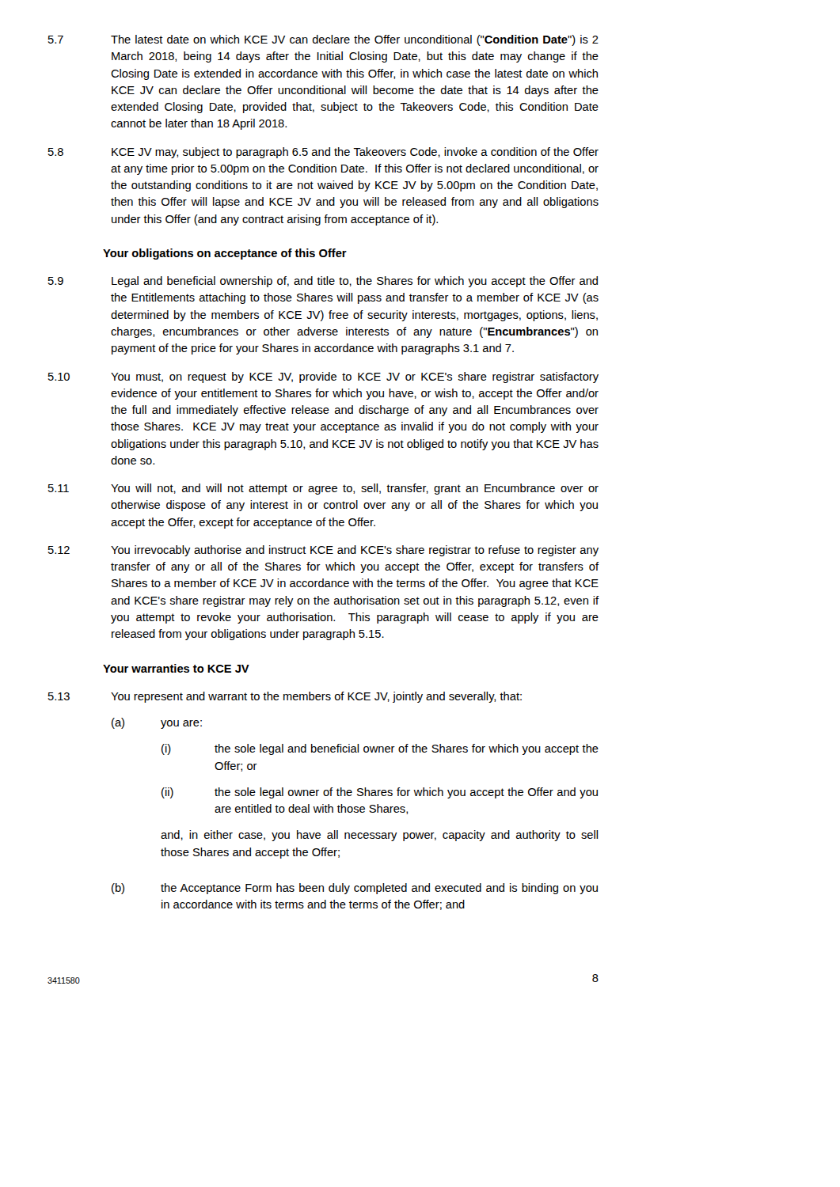5.7
The latest date on which KCE JV can declare the Offer unconditional ("Condition Date") is 2 March 2018, being 14 days after the Initial Closing Date, but this date may change if the Closing Date is extended in accordance with this Offer, in which case the latest date on which KCE JV can declare the Offer unconditional will become the date that is 14 days after the extended Closing Date, provided that, subject to the Takeovers Code, this Condition Date cannot be later than 18 April 2018.
5.8
KCE JV may, subject to paragraph 6.5 and the Takeovers Code, invoke a condition of the Offer at any time prior to 5.00pm on the Condition Date. If this Offer is not declared unconditional, or the outstanding conditions to it are not waived by KCE JV by 5.00pm on the Condition Date, then this Offer will lapse and KCE JV and you will be released from any and all obligations under this Offer (and any contract arising from acceptance of it).
Your obligations on acceptance of this Offer
5.9
Legal and beneficial ownership of, and title to, the Shares for which you accept the Offer and the Entitlements attaching to those Shares will pass and transfer to a member of KCE JV (as determined by the members of KCE JV) free of security interests, mortgages, options, liens, charges, encumbrances or other adverse interests of any nature ("Encumbrances") on payment of the price for your Shares in accordance with paragraphs 3.1 and 7.
5.10
You must, on request by KCE JV, provide to KCE JV or KCE's share registrar satisfactory evidence of your entitlement to Shares for which you have, or wish to, accept the Offer and/or the full and immediately effective release and discharge of any and all Encumbrances over those Shares. KCE JV may treat your acceptance as invalid if you do not comply with your obligations under this paragraph 5.10, and KCE JV is not obliged to notify you that KCE JV has done so.
5.11
You will not, and will not attempt or agree to, sell, transfer, grant an Encumbrance over or otherwise dispose of any interest in or control over any or all of the Shares for which you accept the Offer, except for acceptance of the Offer.
5.12
You irrevocably authorise and instruct KCE and KCE's share registrar to refuse to register any transfer of any or all of the Shares for which you accept the Offer, except for transfers of Shares to a member of KCE JV in accordance with the terms of the Offer. You agree that KCE and KCE's share registrar may rely on the authorisation set out in this paragraph 5.12, even if you attempt to revoke your authorisation. This paragraph will cease to apply if you are released from your obligations under paragraph 5.15.
Your warranties to KCE JV
5.13
You represent and warrant to the members of KCE JV, jointly and severally, that:
(a)
you are:
(i)
the sole legal and beneficial owner of the Shares for which you accept the Offer; or
(ii)
the sole legal owner of the Shares for which you accept the Offer and you are entitled to deal with those Shares,
and, in either case, you have all necessary power, capacity and authority to sell those Shares and accept the Offer;
(b)
the Acceptance Form has been duly completed and executed and is binding on you in accordance with its terms and the terms of the Offer; and
3411580
8